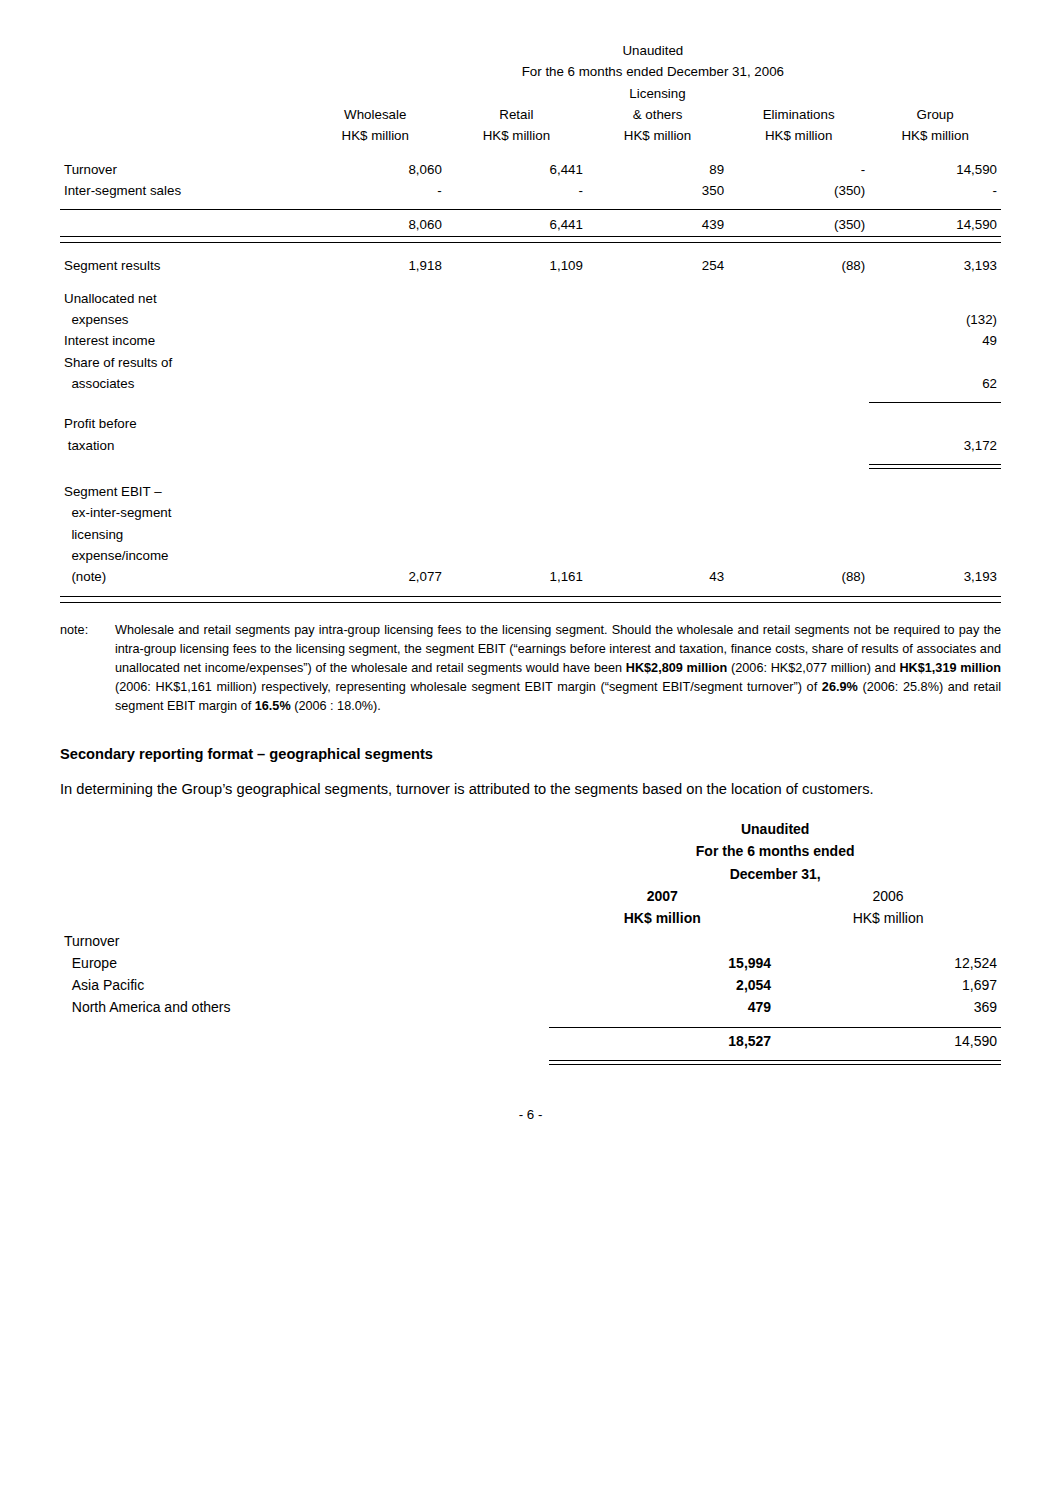| | Unaudited |
| | For the 6 months ended December 31, 2006 |
| | | | Licensing | | |
| | Wholesale | Retail | & others | Eliminations | Group |
| | HK$ million | HK$ million | HK$ million | HK$ million | HK$ million |
| Turnover | 8,060 | 6,441 | 89 | - | 14,590 |
| Inter-segment sales | - | - | 350 | (350) | - |
| | 8,060 | 6,441 | 439 | (350) | 14,590 |
| Segment results | 1,918 | 1,109 | 254 | (88) | 3,193 |
| Unallocated net | | | | | |
| expenses | | | | | (132) |
| Interest income | | | | | 49 |
| Share of results of | | | | | |
| associates | | | | | 62 |
| Profit before | | | | | |
| taxation | | | | | 3,172 |
| Segment EBIT – | | | | | |
| ex-inter-segment | | | | | |
| licensing | | | | | |
| expense/income | | | | | |
| (note) | 2,077 | 1,161 | 43 | (88) | 3,193 |
note:
Wholesale and retail segments pay intra-group licensing fees to the licensing segment. Should the wholesale and retail segments not be required to pay the intra-group licensing fees to the licensing segment, the segment EBIT (“earnings before interest and taxation, finance costs, share of results of associates and unallocated net income/expenses”) of the wholesale and retail segments would have been HK$2,809 million (2006: HK$2,077 million) and HK$1,319 million (2006: HK$1,161 million) respectively, representing wholesale segment EBIT margin (“segment EBIT/segment turnover”) of 26.9% (2006: 25.8%) and retail segment EBIT margin of 16.5% (2006 : 18.0%).
Secondary reporting format – geographical segments
In determining the Group’s geographical segments, turnover is attributed to the segments based on the location of customers.
| | Unaudited |
| | For the 6 months ended |
| | December 31, |
| | 2007 | 2006 |
| | HK$ million | HK$ million |
| Turnover | | |
| Europe | 15,994 | 12,524 |
| Asia Pacific | 2,054 | 1,697 |
| North America and others | 479 | 369 |
| | 18,527 | 14,590 |
- 6 -